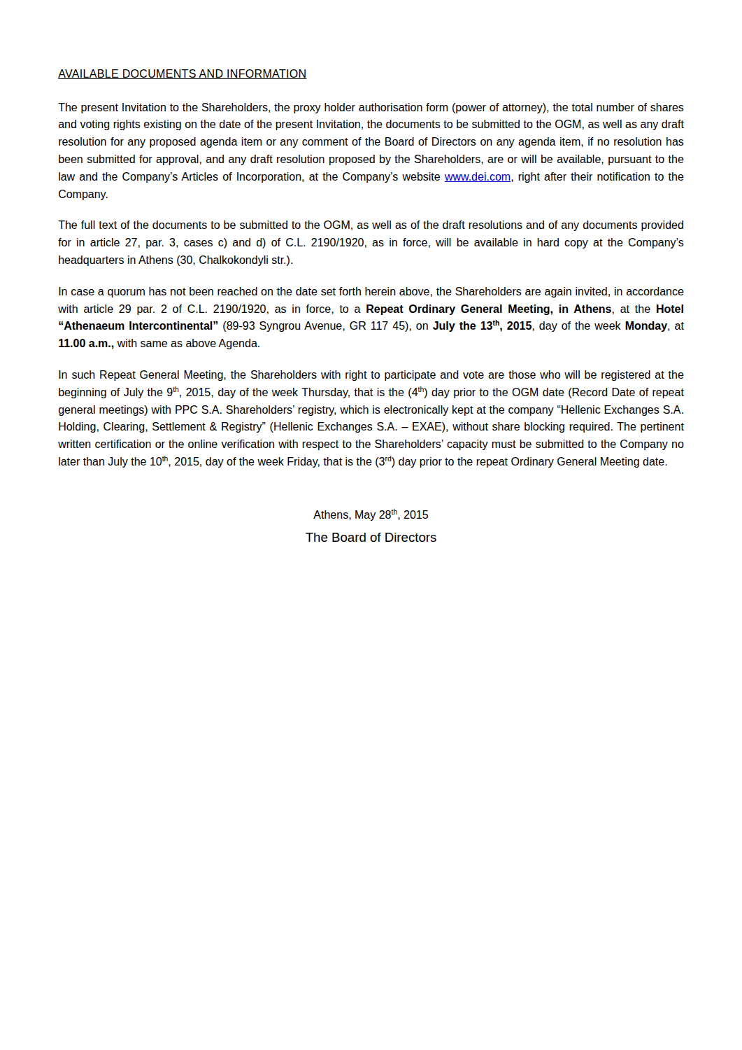AVAILABLE DOCUMENTS AND INFORMATION
The present Invitation to the Shareholders, the proxy holder authorisation form (power of attorney), the total number of shares and voting rights existing on the date of the present Invitation, the documents to be submitted to the OGM, as well as any draft resolution for any proposed agenda item or any comment of the Board of Directors on any agenda item, if no resolution has been submitted for approval, and any draft resolution proposed by the Shareholders, are or will be available, pursuant to the law and the Company’s Articles of Incorporation, at the Company’s website www.dei.com, right after their notification to the Company.
The full text of the documents to be submitted to the OGM, as well as of the draft resolutions and of any documents provided for in article 27, par. 3, cases c) and d) of C.L. 2190/1920, as in force, will be available in hard copy at the Company’s headquarters in Athens (30, Chalkokondyli str.).
In case a quorum has not been reached on the date set forth herein above, the Shareholders are again invited, in accordance with article 29 par. 2 of C.L. 2190/1920, as in force, to a Repeat Ordinary General Meeting, in Athens, at the Hotel “Athenaeum Intercontinental” (89-93 Syngrou Avenue, GR 117 45), on July the 13th, 2015, day of the week Monday, at 11.00 a.m., with same as above Agenda.
In such Repeat General Meeting, the Shareholders with right to participate and vote are those who will be registered at the beginning of July the 9th, 2015, day of the week Thursday, that is the (4th) day prior to the OGM date (Record Date of repeat general meetings) with PPC S.A. Shareholders’ registry, which is electronically kept at the company “Hellenic Exchanges S.A. Holding, Clearing, Settlement & Registry” (Hellenic Exchanges S.A. – EXAE), without share blocking required. The pertinent written certification or the online verification with respect to the Shareholders’ capacity must be submitted to the Company no later than July the 10th, 2015, day of the week Friday, that is the (3rd) day prior to the repeat Ordinary General Meeting date.
Athens, May 28th, 2015
The Board of Directors